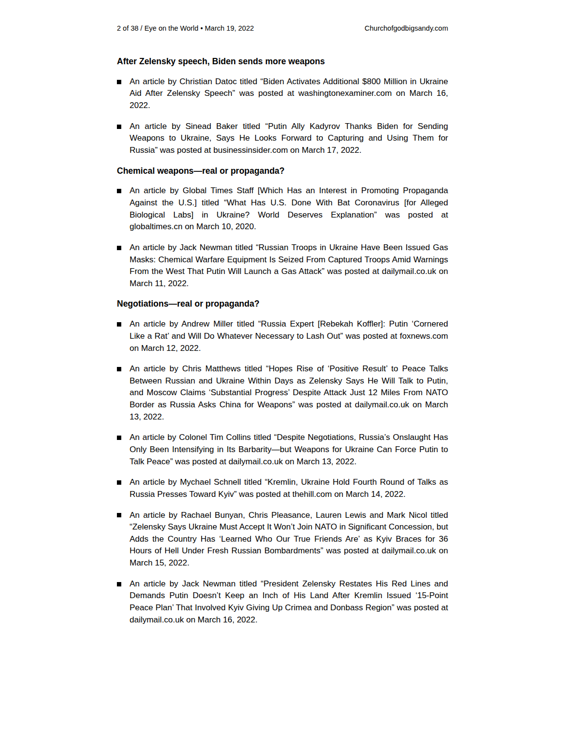2 of 38 / Eye on the World • March 19, 2022 Churchofgodbigsandy.com
After Zelensky speech, Biden sends more weapons
An article by Christian Datoc titled “Biden Activates Additional $800 Million in Ukraine Aid After Zelensky Speech” was posted at washingtonexaminer.com on March 16, 2022.
An article by Sinead Baker titled “Putin Ally Kadyrov Thanks Biden for Sending Weapons to Ukraine, Says He Looks Forward to Capturing and Using Them for Russia” was posted at businessinsider.com on March 17, 2022.
Chemical weapons—real or propaganda?
An article by Global Times Staff [Which Has an Interest in Promoting Propaganda Against the U.S.] titled “What Has U.S. Done With Bat Coronavirus [for Alleged Biological Labs] in Ukraine? World Deserves Explanation” was posted at globaltimes.cn on March 10, 2020.
An article by Jack Newman titled “Russian Troops in Ukraine Have Been Issued Gas Masks: Chemical Warfare Equipment Is Seized From Captured Troops Amid Warnings From the West That Putin Will Launch a Gas Attack” was posted at dailymail.co.uk on March 11, 2022.
Negotiations—real or propaganda?
An article by Andrew Miller titled “Russia Expert [Rebekah Koffler]: Putin ‘Cornered Like a Rat’ and Will Do Whatever Necessary to Lash Out” was posted at foxnews.com on March 12, 2022.
An article by Chris Matthews titled “Hopes Rise of ‘Positive Result’ to Peace Talks Between Russian and Ukraine Within Days as Zelensky Says He Will Talk to Putin, and Moscow Claims ‘Substantial Progress’ Despite Attack Just 12 Miles From NATO Border as Russia Asks China for Weapons” was posted at dailymail.co.uk on March 13, 2022.
An article by Colonel Tim Collins titled “Despite Negotiations, Russia’s Onslaught Has Only Been Intensifying in Its Barbarity—but Weapons for Ukraine Can Force Putin to Talk Peace” was posted at dailymail.co.uk on March 13, 2022.
An article by Mychael Schnell titled “Kremlin, Ukraine Hold Fourth Round of Talks as Russia Presses Toward Kyiv” was posted at thehill.com on March 14, 2022.
An article by Rachael Bunyan, Chris Pleasance, Lauren Lewis and Mark Nicol titled “Zelensky Says Ukraine Must Accept It Won’t Join NATO in Significant Concession, but Adds the Country Has ‘Learned Who Our True Friends Are’ as Kyiv Braces for 36 Hours of Hell Under Fresh Russian Bombardments” was posted at dailymail.co.uk on March 15, 2022.
An article by Jack Newman titled “President Zelensky Restates His Red Lines and Demands Putin Doesn’t Keep an Inch of His Land After Kremlin Issued ‘15-Point Peace Plan’ That Involved Kyiv Giving Up Crimea and Donbass Region” was posted at dailymail.co.uk on March 16, 2022.